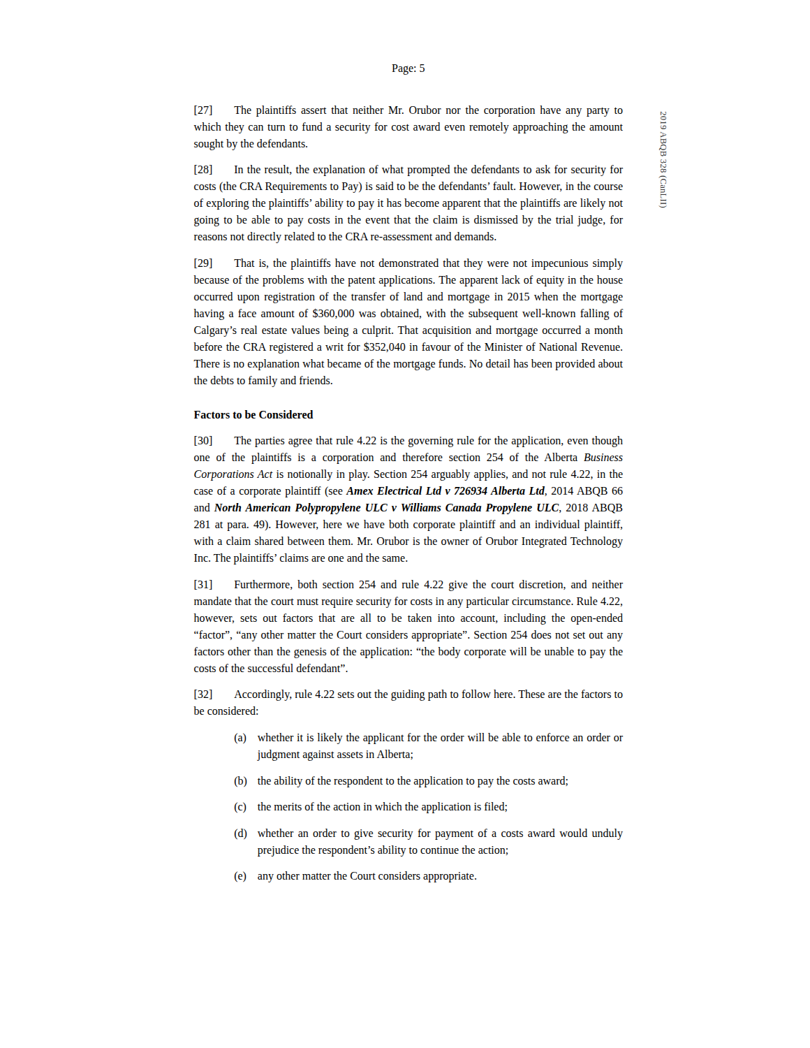Page: 5
2019 ABQB 328 (CanLII)
[27] The plaintiffs assert that neither Mr. Orubor nor the corporation have any party to which they can turn to fund a security for cost award even remotely approaching the amount sought by the defendants.
[28] In the result, the explanation of what prompted the defendants to ask for security for costs (the CRA Requirements to Pay) is said to be the defendants’ fault. However, in the course of exploring the plaintiffs’ ability to pay it has become apparent that the plaintiffs are likely not going to be able to pay costs in the event that the claim is dismissed by the trial judge, for reasons not directly related to the CRA re-assessment and demands.
[29] That is, the plaintiffs have not demonstrated that they were not impecunious simply because of the problems with the patent applications. The apparent lack of equity in the house occurred upon registration of the transfer of land and mortgage in 2015 when the mortgage having a face amount of $360,000 was obtained, with the subsequent well-known falling of Calgary’s real estate values being a culprit. That acquisition and mortgage occurred a month before the CRA registered a writ for $352,040 in favour of the Minister of National Revenue. There is no explanation what became of the mortgage funds. No detail has been provided about the debts to family and friends.
Factors to be Considered
[30] The parties agree that rule 4.22 is the governing rule for the application, even though one of the plaintiffs is a corporation and therefore section 254 of the Alberta Business Corporations Act is notionally in play. Section 254 arguably applies, and not rule 4.22, in the case of a corporate plaintiff (see Amex Electrical Ltd v 726934 Alberta Ltd, 2014 ABQB 66 and North American Polypropylene ULC v Williams Canada Propylene ULC, 2018 ABQB 281 at para. 49). However, here we have both corporate plaintiff and an individual plaintiff, with a claim shared between them. Mr. Orubor is the owner of Orubor Integrated Technology Inc. The plaintiffs’ claims are one and the same.
[31] Furthermore, both section 254 and rule 4.22 give the court discretion, and neither mandate that the court must require security for costs in any particular circumstance. Rule 4.22, however, sets out factors that are all to be taken into account, including the open-ended “factor”, “any other matter the Court considers appropriate”. Section 254 does not set out any factors other than the genesis of the application: “the body corporate will be unable to pay the costs of the successful defendant”.
[32] Accordingly, rule 4.22 sets out the guiding path to follow here. These are the factors to be considered:
(a) whether it is likely the applicant for the order will be able to enforce an order or judgment against assets in Alberta;
(b) the ability of the respondent to the application to pay the costs award;
(c) the merits of the action in which the application is filed;
(d) whether an order to give security for payment of a costs award would unduly prejudice the respondent’s ability to continue the action;
(e) any other matter the Court considers appropriate.